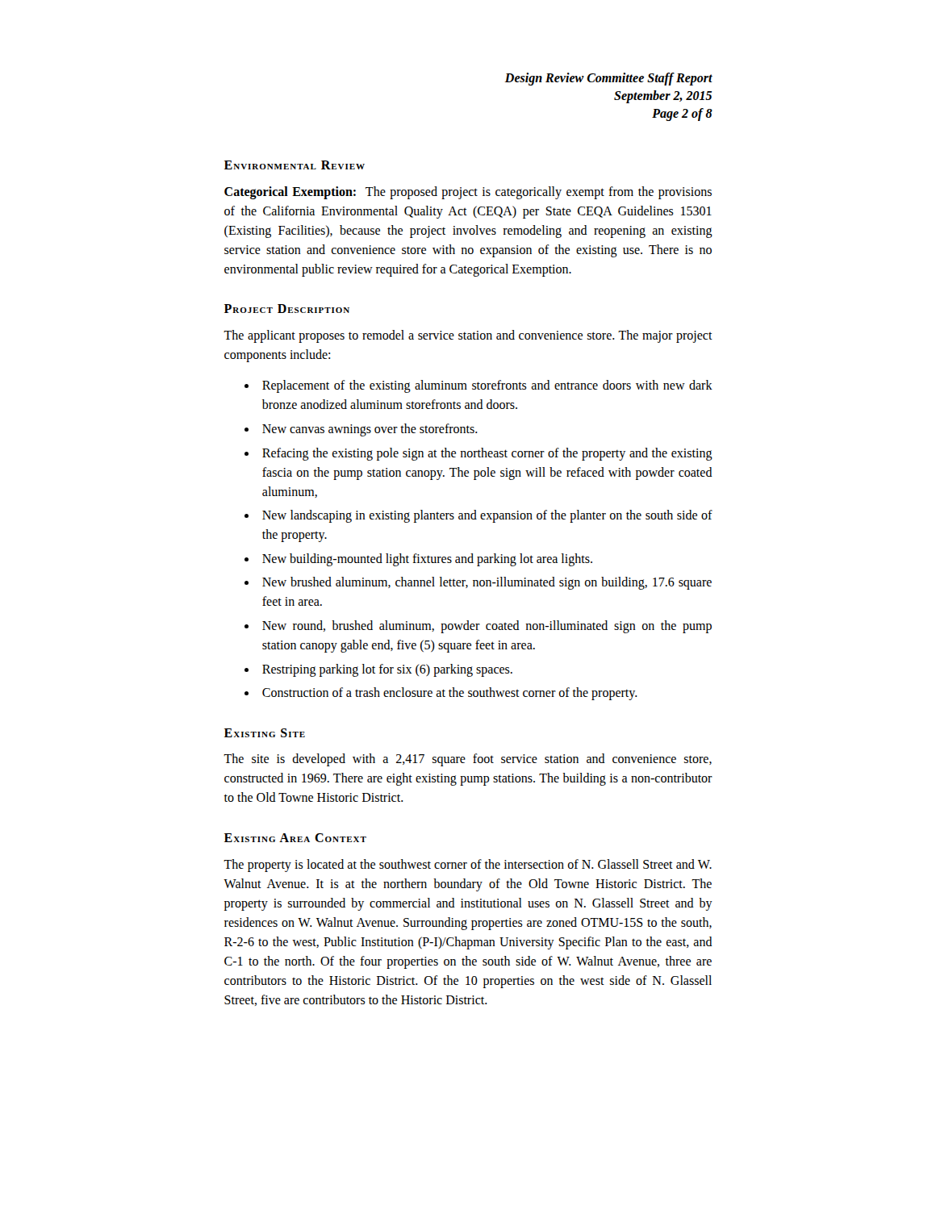Design Review Committee Staff Report
September 2, 2015
Page 2 of 8
Environmental Review
Categorical Exemption: The proposed project is categorically exempt from the provisions of the California Environmental Quality Act (CEQA) per State CEQA Guidelines 15301 (Existing Facilities), because the project involves remodeling and reopening an existing service station and convenience store with no expansion of the existing use. There is no environmental public review required for a Categorical Exemption.
Project Description
The applicant proposes to remodel a service station and convenience store. The major project components include:
Replacement of the existing aluminum storefronts and entrance doors with new dark bronze anodized aluminum storefronts and doors.
New canvas awnings over the storefronts.
Refacing the existing pole sign at the northeast corner of the property and the existing fascia on the pump station canopy. The pole sign will be refaced with powder coated aluminum,
New landscaping in existing planters and expansion of the planter on the south side of the property.
New building-mounted light fixtures and parking lot area lights.
New brushed aluminum, channel letter, non-illuminated sign on building, 17.6 square feet in area.
New round, brushed aluminum, powder coated non-illuminated sign on the pump station canopy gable end, five (5) square feet in area.
Restriping parking lot for six (6) parking spaces.
Construction of a trash enclosure at the southwest corner of the property.
Existing Site
The site is developed with a 2,417 square foot service station and convenience store, constructed in 1969. There are eight existing pump stations. The building is a non-contributor to the Old Towne Historic District.
Existing Area Context
The property is located at the southwest corner of the intersection of N. Glassell Street and W. Walnut Avenue. It is at the northern boundary of the Old Towne Historic District. The property is surrounded by commercial and institutional uses on N. Glassell Street and by residences on W. Walnut Avenue. Surrounding properties are zoned OTMU-15S to the south, R-2-6 to the west, Public Institution (P-I)/Chapman University Specific Plan to the east, and C-1 to the north. Of the four properties on the south side of W. Walnut Avenue, three are contributors to the Historic District. Of the 10 properties on the west side of N. Glassell Street, five are contributors to the Historic District.